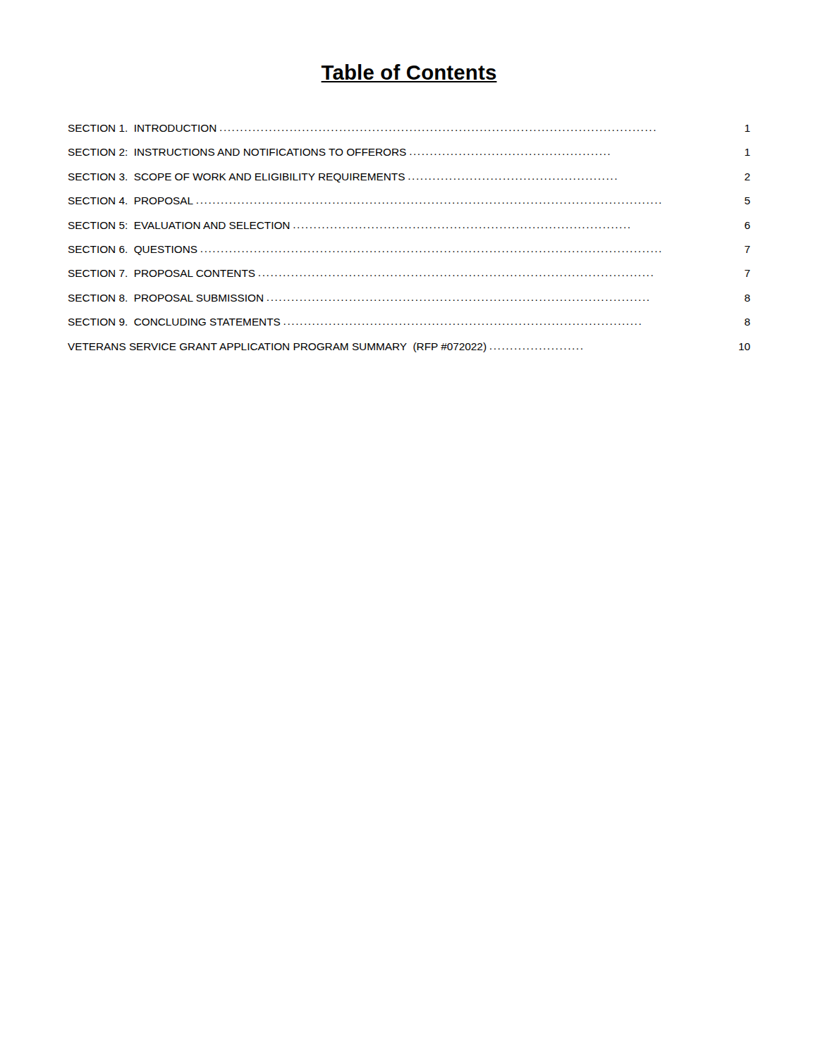Table of Contents
SECTION 1. INTRODUCTION .......................................................................................................... 1
SECTION 2: INSTRUCTIONS AND NOTIFICATIONS TO OFFERORS ................................................. 1
SECTION 3. SCOPE OF WORK AND ELIGIBILITY REQUIREMENTS ................................................... 2
SECTION 4. PROPOSAL ................................................................................................................. 5
SECTION 5: EVALUATION AND SELECTION .................................................................................. 6
SECTION 6. QUESTIONS ................................................................................................................ 7
SECTION 7. PROPOSAL CONTENTS ................................................................................................ 7
SECTION 8. PROPOSAL SUBMISSION ............................................................................................. 8
SECTION 9. CONCLUDING STATEMENTS ....................................................................................... 8
VETERANS SERVICE GRANT APPLICATION PROGRAM SUMMARY (RFP #072022) ....................... 10